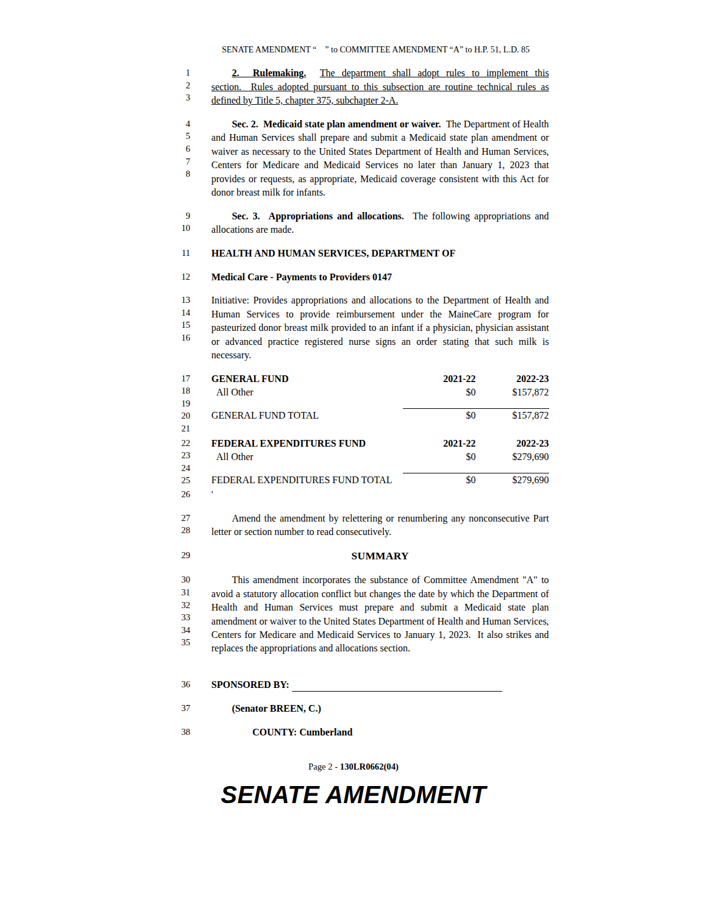SENATE AMENDMENT “ ” to COMMITTEE AMENDMENT “A” to H.P. 51, L.D. 85
| 1 2 3 | 2. Rulemaking. The department shall adopt rules to implement this section. Rules adopted pursuant to this subsection are routine technical rules as defined by Title 5, chapter 375, subchapter 2-A. |
| 4 5 6 7 8 | Sec. 2. Medicaid state plan amendment or waiver. The Department of Health and Human Services shall prepare and submit a Medicaid state plan amendment or waiver as necessary to the United States Department of Health and Human Services, Centers for Medicare and Medicaid Services no later than January 1, 2023 that provides or requests, as appropriate, Medicaid coverage consistent with this Act for donor breast milk for infants. |
| 9 10 | Sec. 3. Appropriations and allocations. The following appropriations and allocations are made. |
| 11 | HEALTH AND HUMAN SERVICES, DEPARTMENT OF |
| 12 | Medical Care - Payments to Providers 0147 |
| 13 14 15 16 | Initiative: Provides appropriations and allocations to the Department of Health and Human Services to provide reimbursement under the MaineCare program for pasteurized donor breast milk provided to an infant if a physician, physician assistant or advanced practice registered nurse signs an order stating that such milk is necessary. |
| 17 18 19 20 21 | / GENERAL FUND / 2021-22 / 2022-23 / / All Other / $0 / $157,872 / / GENERAL FUND TOTAL / $0 / $157,872 / |
| 22 23 24 25 | / FEDERAL EXPENDITURES FUND / 2021-22 / 2022-23 / / All Other / $0 / $279,690 / / FEDERAL EXPENDITURES FUND TOTAL / $0 / $279,690 / |
| 26 | ' |
| 27 28 | Amend the amendment by relettering or renumbering any nonconsecutive Part letter or section number to read consecutively. |
| 29 | SUMMARY |
| 30 31 32 33 34 35 | This amendment incorporates the substance of Committee Amendment "A" to avoid a statutory allocation conflict but changes the date by which the Department of Health and Human Services must prepare and submit a Medicaid state plan amendment or waiver to the United States Department of Health and Human Services, Centers for Medicare and Medicaid Services to January 1, 2023. It also strikes and replaces the appropriations and allocations section. |
| 36 | SPONSORED BY: |
| 37 | (Senator BREEN, C.) |
| 38 | COUNTY: Cumberland |
Page 2 - 130LR0662(04)
SENATE AMENDMENT